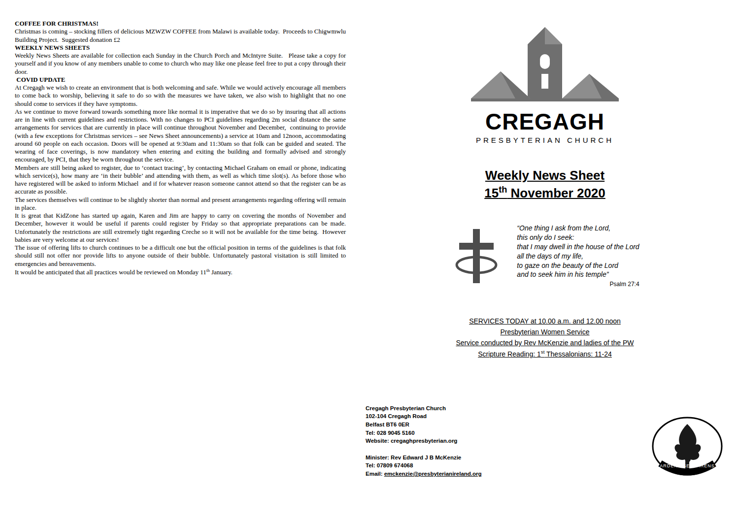COFFEE FOR CHRISTMAS!
Christmas is coming – stocking fillers of delicious MZWZW COFFEE from Malawi is available today. Proceeds to Chigwmwlu Building Project. Suggested donation £2
WEEKLY NEWS SHEETS
Weekly News Sheets are available for collection each Sunday in the Church Porch and McIntyre Suite. Please take a copy for yourself and if you know of any members unable to come to church who may like one please feel free to put a copy through their door.
COVID UPDATE
At Cregagh we wish to create an environment that is both welcoming and safe. While we would actively encourage all members to come back to worship, believing it safe to do so with the measures we have taken, we also wish to highlight that no one should come to services if they have symptoms.
As we continue to move forward towards something more like normal it is imperative that we do so by insuring that all actions are in line with current guidelines and restrictions. With no changes to PCI guidelines regarding 2m social distance the same arrangements for services that are currently in place will continue throughout November and December, continuing to provide (with a few exceptions for Christmas services – see News Sheet announcements) a service at 10am and 12noon, accommodating around 60 people on each occasion. Doors will be opened at 9:30am and 11:30am so that folk can be guided and seated. The wearing of face coverings, is now mandatory when entering and exiting the building and formally advised and strongly encouraged, by PCI, that they be worn throughout the service.
Members are still being asked to register, due to ‘contact tracing’, by contacting Michael Graham on email or phone, indicating which service(s), how many are ‘in their bubble’ and attending with them, as well as which time slot(s). As before those who have registered will be asked to inform Michael and if for whatever reason someone cannot attend so that the register can be as accurate as possible.
The services themselves will continue to be slightly shorter than normal and present arrangements regarding offering will remain in place.
It is great that KidZone has started up again, Karen and Jim are happy to carry on covering the months of November and December, however it would be useful if parents could register by Friday so that appropriate preparations can be made. Unfortunately the restrictions are still extremely tight regarding Creche so it will not be available for the time being. However babies are very welcome at our services!
The issue of offering lifts to church continues to be a difficult one but the official position in terms of the guidelines is that folk should still not offer nor provide lifts to anyone outside of their bubble. Unfortunately pastoral visitation is still limited to emergencies and bereavements.
It would be anticipated that all practices would be reviewed on Monday 11th January.
CREGAGH
PRESBYTERIAN CHURCH
Weekly News Sheet
15th November 2020
“One thing I ask from the Lord,
this only do I seek:
that I may dwell in the house of the Lord
all the days of my life,
to gaze on the beauty of the Lord
and to seek him in his temple” Psalm 27:4
SERVICES TODAY at 10.00 a.m. and 12.00 noon
Presbyterian Women Service
Service conducted by Rev McKenzie and ladies of the PW
Scripture Reading: 1st Thessalonians: 11-24
Cregagh Presbyterian Church
102-104 Cregagh Road
Belfast BT6 0ER
Tel: 028 9045 5160
Website: cregaghpresbyterian.org
Minister: Rev Edward J B McKenzie
Tel: 07809 674068
Email: emckenzie@presbyterianireland.org
ARDENS SED VIRENS